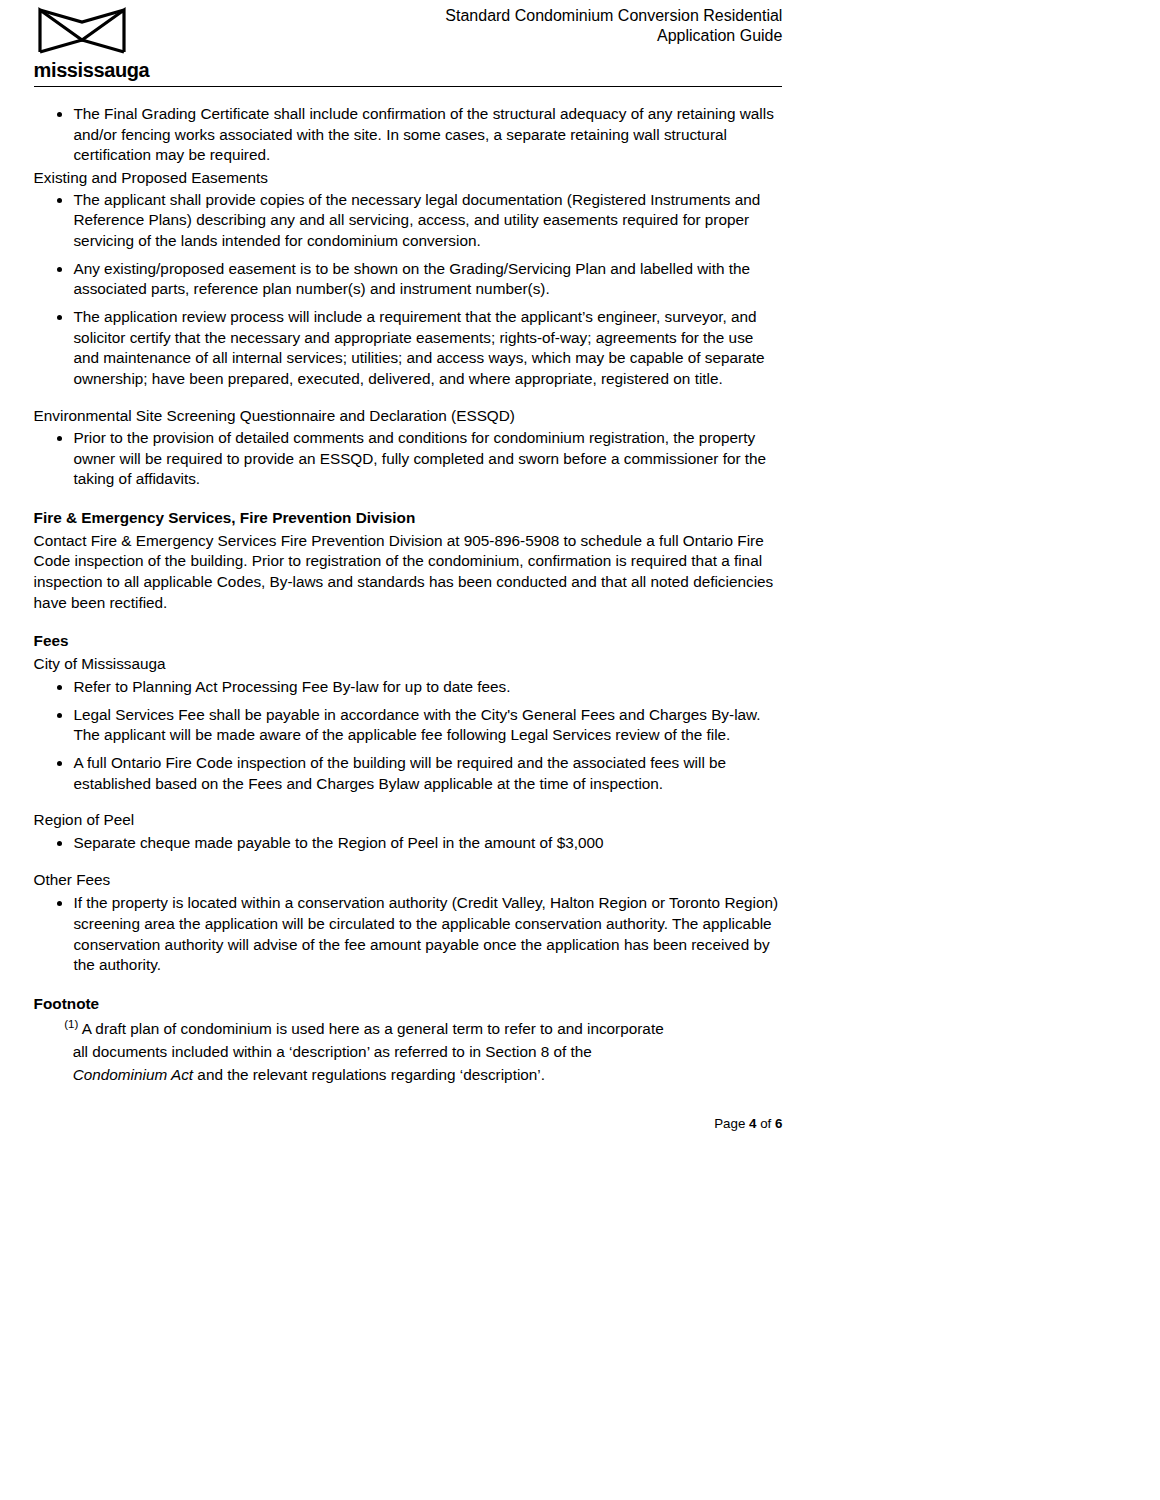mississauga
Standard Condominium Conversion Residential
Application Guide
The Final Grading Certificate shall include confirmation of the structural adequacy of any retaining walls and/or fencing works associated with the site. In some cases, a separate retaining wall structural certification may be required.
Existing and Proposed Easements
The applicant shall provide copies of the necessary legal documentation (Registered Instruments and Reference Plans) describing any and all servicing, access, and utility easements required for proper servicing of the lands intended for condominium conversion.
Any existing/proposed easement is to be shown on the Grading/Servicing Plan and labelled with the associated parts, reference plan number(s) and instrument number(s).
The application review process will include a requirement that the applicant’s engineer, surveyor, and solicitor certify that the necessary and appropriate easements; rights-of-way; agreements for the use and maintenance of all internal services; utilities; and access ways, which may be capable of separate ownership; have been prepared, executed, delivered, and where appropriate, registered on title.
Environmental Site Screening Questionnaire and Declaration (ESSQD)
Prior to the provision of detailed comments and conditions for condominium registration, the property owner will be required to provide an ESSQD, fully completed and sworn before a commissioner for the taking of affidavits.
Fire & Emergency Services, Fire Prevention Division
Contact Fire & Emergency Services Fire Prevention Division at 905-896-5908 to schedule a full Ontario Fire Code inspection of the building. Prior to registration of the condominium, confirmation is required that a final inspection to all applicable Codes, By-laws and standards has been conducted and that all noted deficiencies have been rectified.
Fees
City of Mississauga
Refer to Planning Act Processing Fee By-law for up to date fees.
Legal Services Fee shall be payable in accordance with the City's General Fees and Charges By-law. The applicant will be made aware of the applicable fee following Legal Services review of the file.
A full Ontario Fire Code inspection of the building will be required and the associated fees will be established based on the Fees and Charges Bylaw applicable at the time of inspection.
Region of Peel
Separate cheque made payable to the Region of Peel in the amount of $3,000
Other Fees
If the property is located within a conservation authority (Credit Valley, Halton Region or Toronto Region) screening area the application will be circulated to the applicable conservation authority. The applicable conservation authority will advise of the fee amount payable once the application has been received by the authority.
Footnote
(1) A draft plan of condominium is used here as a general term to refer to and incorporate
all documents included within a ‘description’ as referred to in Section 8 of the
Condominium Act and the relevant regulations regarding ‘description’.
Page 4 of 6